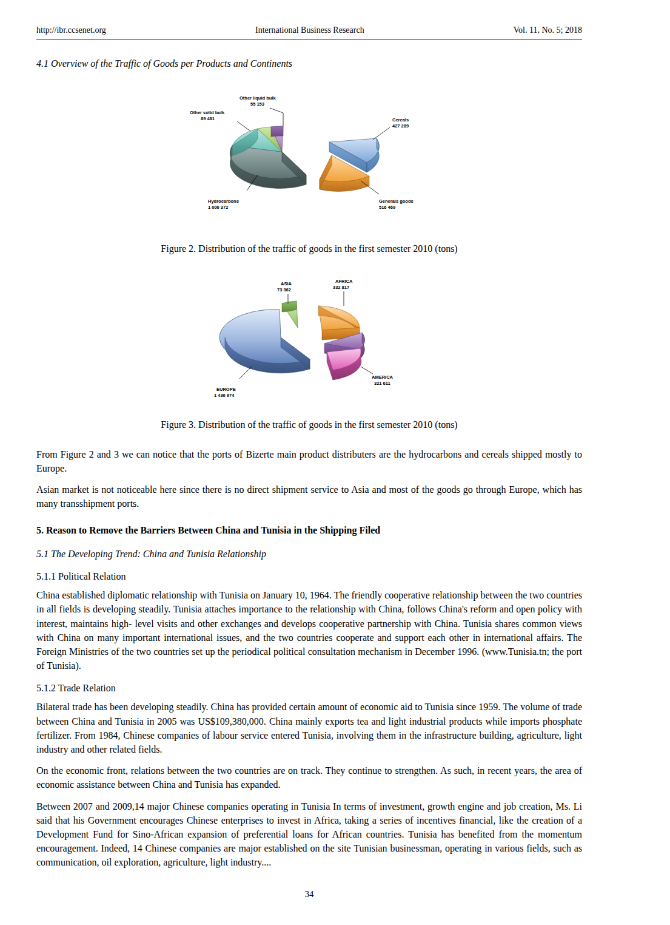http://ibr.ccsenet.org International Business Research Vol. 11, No. 5; 2018
4.1 Overview of the Traffic of Goods per Products and Continents
Other liquid bulk 55 153 Other solid bulk 89 481 Hydrocarbons 1 006 372 Cereals 427 289 Generals goods 516 469
Figure 2. Distribution of the traffic of goods in the first semester 2010 (tons)
ASIA 73 362 AFRICA 332 817 AMERICA 321 611 EUROPE 1 436 974
Figure 3. Distribution of the traffic of goods in the first semester 2010 (tons)
From Figure 2 and 3 we can notice that the ports of Bizerte main product distributers are the hydrocarbons and cereals shipped mostly to Europe.
Asian market is not noticeable here since there is no direct shipment service to Asia and most of the goods go through Europe, which has many transshipment ports.
5. Reason to Remove the Barriers Between China and Tunisia in the Shipping Filed
5.1 The Developing Trend: China and Tunisia Relationship
5.1.1 Political Relation
China established diplomatic relationship with Tunisia on January 10, 1964. The friendly cooperative relationship between the two countries in all fields is developing steadily. Tunisia attaches importance to the relationship with China, follows China's reform and open policy with interest, maintains high- level visits and other exchanges and develops cooperative partnership with China. Tunisia shares common views with China on many important international issues, and the two countries cooperate and support each other in international affairs. The Foreign Ministries of the two countries set up the periodical political consultation mechanism in December 1996. (www.Tunisia.tn; the port of Tunisia).
5.1.2 Trade Relation
Bilateral trade has been developing steadily. China has provided certain amount of economic aid to Tunisia since 1959. The volume of trade between China and Tunisia in 2005 was US$109,380,000. China mainly exports tea and light industrial products while imports phosphate fertilizer. From 1984, Chinese companies of labour service entered Tunisia, involving them in the infrastructure building, agriculture, light industry and other related fields.
On the economic front, relations between the two countries are on track. They continue to strengthen. As such, in recent years, the area of economic assistance between China and Tunisia has expanded.
Between 2007 and 2009,14 major Chinese companies operating in Tunisia In terms of investment, growth engine and job creation, Ms. Li said that his Government encourages Chinese enterprises to invest in Africa, taking a series of incentives financial, like the creation of a Development Fund for Sino-African expansion of preferential loans for African countries. Tunisia has benefited from the momentum encouragement. Indeed, 14 Chinese companies are major established on the site Tunisian businessman, operating in various fields, such as communication, oil exploration, agriculture, light industry....
34